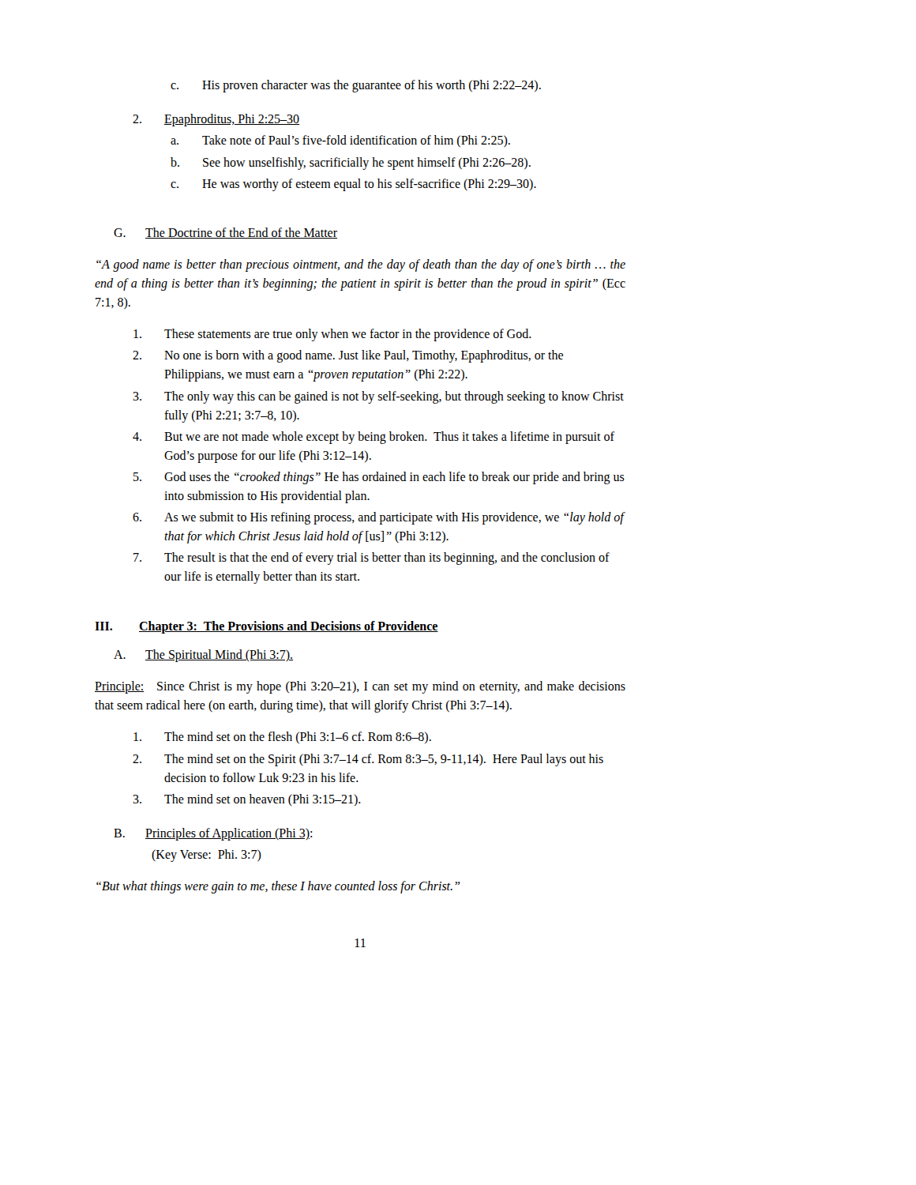c. His proven character was the guarantee of his worth (Phi 2:22–24).
2. Epaphroditus, Phi 2:25–30
a. Take note of Paul’s five-fold identification of him (Phi 2:25).
b. See how unselfishly, sacrificially he spent himself (Phi 2:26–28).
c. He was worthy of esteem equal to his self-sacrifice (Phi 2:29–30).
G. The Doctrine of the End of the Matter
“A good name is better than precious ointment, and the day of death than the day of one’s birth … the end of a thing is better than it’s beginning; the patient in spirit is better than the proud in spirit” (Ecc 7:1, 8).
1. These statements are true only when we factor in the providence of God.
2. No one is born with a good name. Just like Paul, Timothy, Epaphroditus, or the Philippians, we must earn a “proven reputation” (Phi 2:22).
3. The only way this can be gained is not by self-seeking, but through seeking to know Christ fully (Phi 2:21; 3:7–8, 10).
4. But we are not made whole except by being broken. Thus it takes a lifetime in pursuit of God’s purpose for our life (Phi 3:12–14).
5. God uses the “crooked things” He has ordained in each life to break our pride and bring us into submission to His providential plan.
6. As we submit to His refining process, and participate with His providence, we “lay hold of that for which Christ Jesus laid hold of [us]” (Phi 3:12).
7. The result is that the end of every trial is better than its beginning, and the conclusion of our life is eternally better than its start.
III. Chapter 3: The Provisions and Decisions of Providence
A. The Spiritual Mind (Phi 3:7).
Principle: Since Christ is my hope (Phi 3:20–21), I can set my mind on eternity, and make decisions that seem radical here (on earth, during time), that will glorify Christ (Phi 3:7–14).
1. The mind set on the flesh (Phi 3:1–6 cf. Rom 8:6–8).
2. The mind set on the Spirit (Phi 3:7–14 cf. Rom 8:3–5, 9-11,14). Here Paul lays out his decision to follow Luk 9:23 in his life.
3. The mind set on heaven (Phi 3:15–21).
B. Principles of Application (Phi 3):
(Key Verse: Phi. 3:7)
“But what things were gain to me, these I have counted loss for Christ.”
11